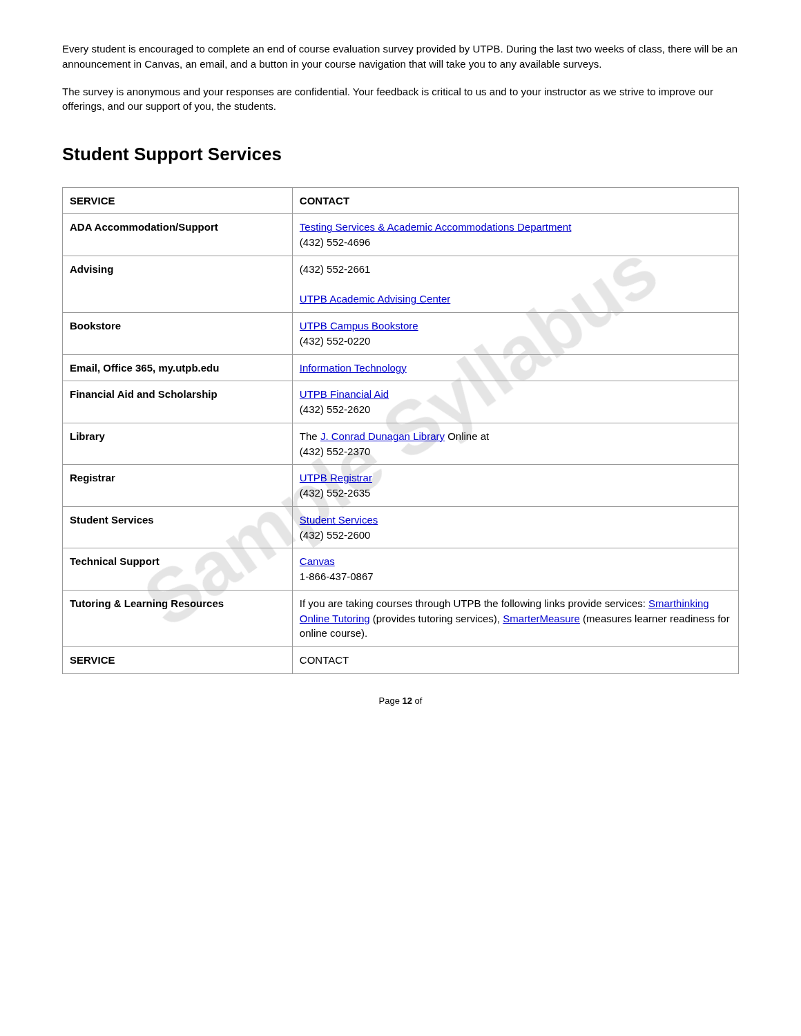Sample Syllabus
Every student is encouraged to complete an end of course evaluation survey provided by UTPB. During the last two weeks of class, there will be an announcement in Canvas, an email, and a button in your course navigation that will take you to any available surveys.
The survey is anonymous and your responses are confidential. Your feedback is critical to us and to your instructor as we strive to improve our offerings, and our support of you, the students.
Student Support Services
| SERVICE | CONTACT |
| ADA Accommodation/Support | Testing Services & Academic Accommodations Department (432) 552-4696 |
| Advising | (432) 552-2661 UTPB Academic Advising Center |
| Bookstore | UTPB Campus Bookstore (432) 552-0220 |
| Email, Office 365, my.utpb.edu | Information Technology |
| Financial Aid and Scholarship | UTPB Financial Aid (432) 552-2620 |
| Library | The J. Conrad Dunagan Library Online at (432) 552-2370 |
| Registrar | UTPB Registrar (432) 552-2635 |
| Student Services | Student Services (432) 552-2600 |
| Technical Support | Canvas 1-866-437-0867 |
| Tutoring & Learning Resources | If you are taking courses through UTPB the following links provide services: Smarthinking Online Tutoring (provides tutoring services), SmarterMeasure (measures learner readiness for online course). |
| SERVICE | CONTACT |
Page 12 of